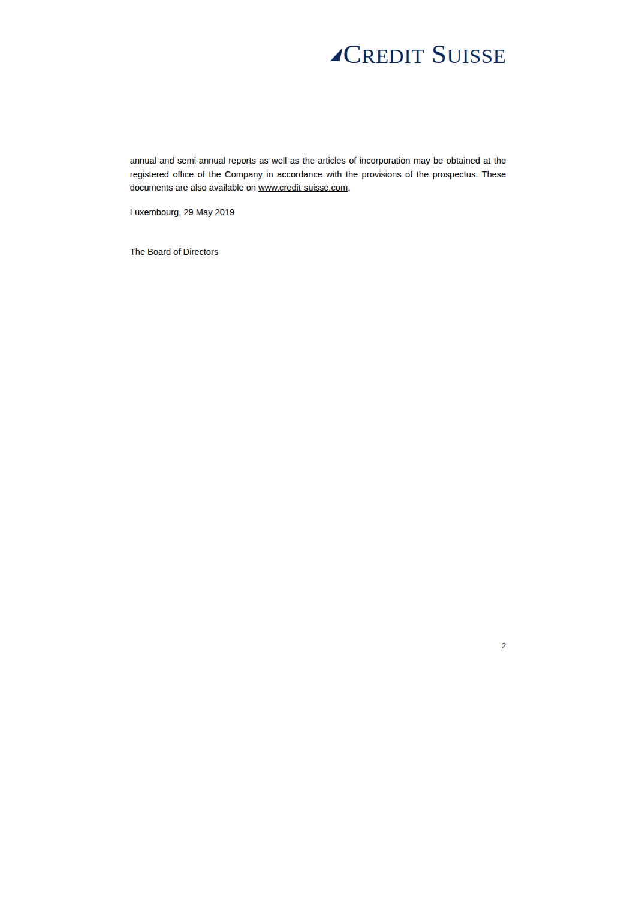CREDIT SUISSE
annual and semi-annual reports as well as the articles of incorporation may be obtained at the registered office of the Company in accordance with the provisions of the prospectus. These documents are also available on www.credit-suisse.com.
Luxembourg, 29 May 2019
The Board of Directors
2